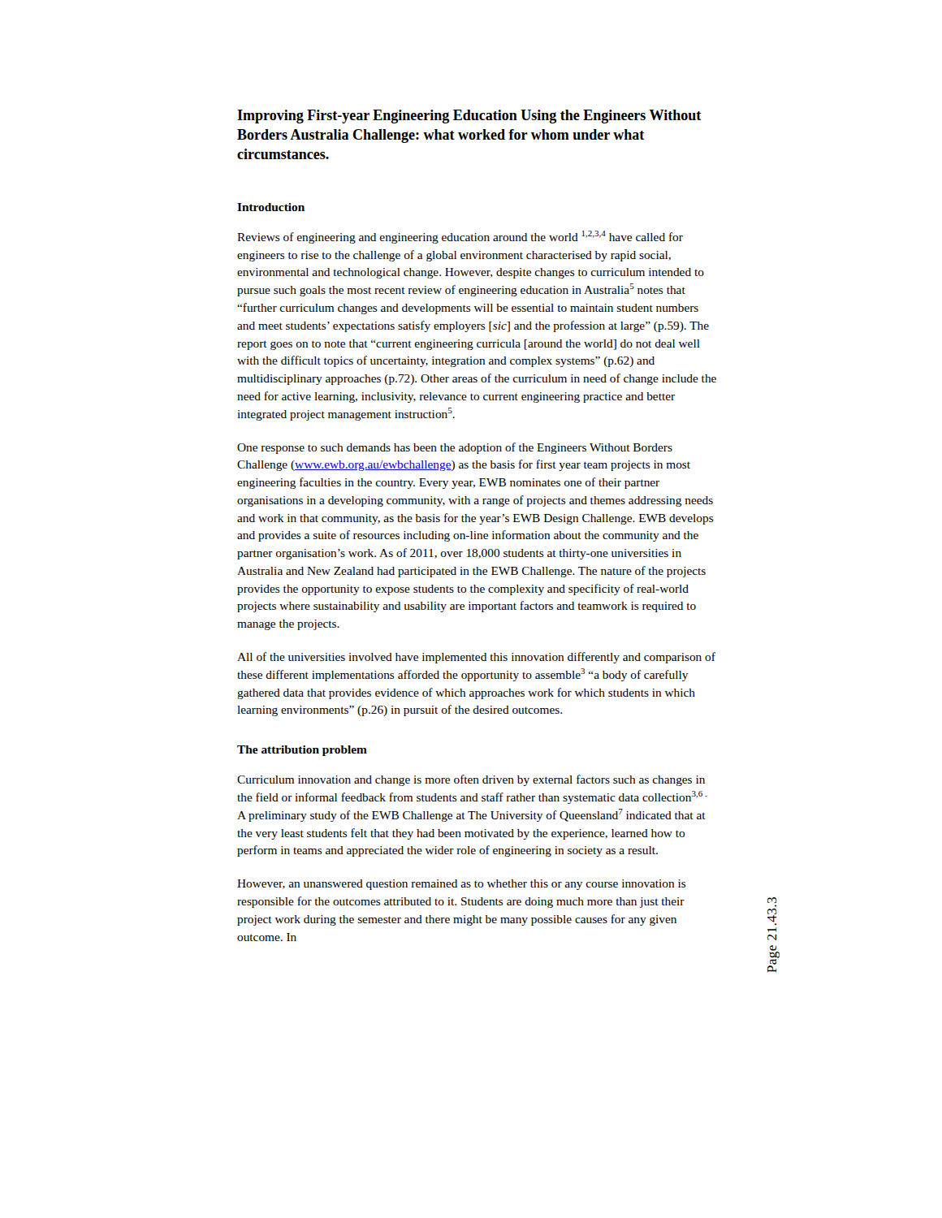Improving First-year Engineering Education Using the Engineers Without Borders Australia Challenge: what worked for whom under what circumstances.
Introduction
Reviews of engineering and engineering education around the world 1,2,3,4 have called for engineers to rise to the challenge of a global environment characterised by rapid social, environmental and technological change. However, despite changes to curriculum intended to pursue such goals the most recent review of engineering education in Australia5 notes that “further curriculum changes and developments will be essential to maintain student numbers and meet students’ expectations satisfy employers [sic] and the profession at large” (p.59). The report goes on to note that “current engineering curricula [around the world] do not deal well with the difficult topics of uncertainty, integration and complex systems” (p.62) and multidisciplinary approaches (p.72). Other areas of the curriculum in need of change include the need for active learning, inclusivity, relevance to current engineering practice and better integrated project management instruction5.
One response to such demands has been the adoption of the Engineers Without Borders Challenge (www.ewb.org.au/ewbchallenge) as the basis for first year team projects in most engineering faculties in the country. Every year, EWB nominates one of their partner organisations in a developing community, with a range of projects and themes addressing needs and work in that community, as the basis for the year’s EWB Design Challenge. EWB develops and provides a suite of resources including on-line information about the community and the partner organisation’s work. As of 2011, over 18,000 students at thirty-one universities in Australia and New Zealand had participated in the EWB Challenge. The nature of the projects provides the opportunity to expose students to the complexity and specificity of real-world projects where sustainability and usability are important factors and teamwork is required to manage the projects.
All of the universities involved have implemented this innovation differently and comparison of these different implementations afforded the opportunity to assemble3 “a body of carefully gathered data that provides evidence of which approaches work for which students in which learning environments” (p.26) in pursuit of the desired outcomes.
The attribution problem
Curriculum innovation and change is more often driven by external factors such as changes in the field or informal feedback from students and staff rather than systematic data collection3,6 . A preliminary study of the EWB Challenge at The University of Queensland7 indicated that at the very least students felt that they had been motivated by the experience, learned how to perform in teams and appreciated the wider role of engineering in society as a result.
However, an unanswered question remained as to whether this or any course innovation is responsible for the outcomes attributed to it. Students are doing much more than just their project work during the semester and there might be many possible causes for any given outcome. In
Page 21.43.3